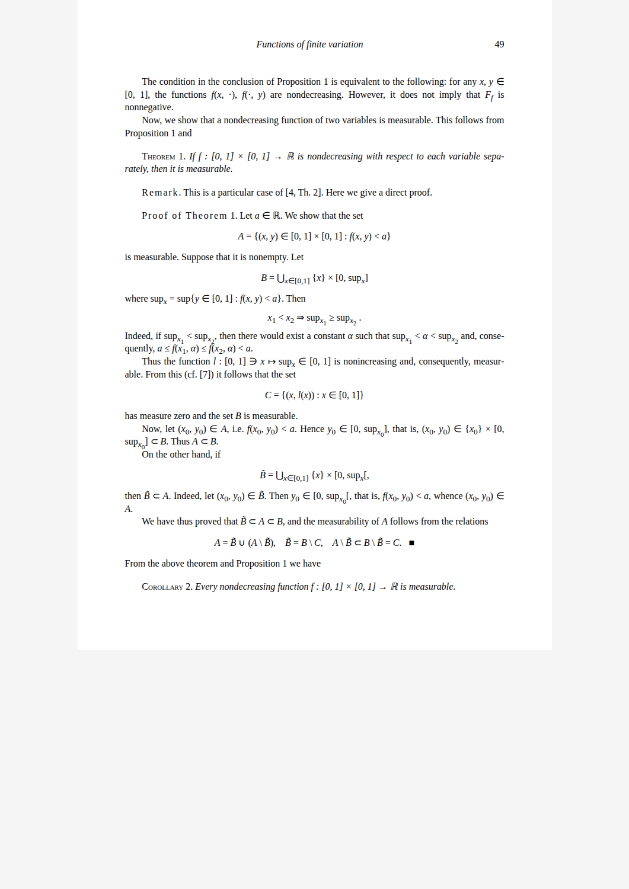Functions of finite variation 49
The condition in the conclusion of Proposition 1 is equivalent to the following: for any x, y ∈ [0, 1], the functions f(x, ·), f(·, y) are nondecreasing. However, it does not imply that Ff is nonnegative.
Now, we show that a nondecreasing function of two variables is measurable. This follows from Proposition 1 and
Theorem 1. If f : [0, 1] × [0, 1] → ℝ is nondecreasing with respect to each variable separately, then it is measurable.
Remark. This is a particular case of [4, Th. 2]. Here we give a direct proof.
Proof of Theorem 1. Let a ∈ ℝ. We show that the set
A = {(x, y) ∈ [0, 1] × [0, 1] : f(x, y) < a}
is measurable. Suppose that it is nonempty. Let
B = ⋃x∈[0,1] {x} × [0, supx]
where supx = sup{y ∈ [0, 1] : f(x, y) < a}. Then
x1 < x2 ⇒ supx1 ≥ supx2 .
Indeed, if supx1 < supx2, then there would exist a constant α such that supx1 < α < supx2 and, consequently, a ≤ f(x1, α) ≤ f(x2, α) < a.
Thus the function l : [0, 1] ∋ x ↦ supx ∈ [0, 1] is nonincreasing and, consequently, measurable. From this (cf. [7]) it follows that the set
C = {(x, l(x)) : x ∈ [0, 1]}
has measure zero and the set B is measurable.
Now, let (x0, y0) ∈ A, i.e. f(x0, y0) < a. Hence y0 ∈ [0, supx0], that is, (x0, y0) ∈ {x0} × [0, supx0] ⊂ B. Thus A ⊂ B.
On the other hand, if
B̃ = ⋃x∈[0,1] {x} × [0, supx[,
then B̃ ⊂ A. Indeed, let (x0, y0) ∈ B̃. Then y0 ∈ [0, supx0[, that is, f(x0, y0) < a, whence (x0, y0) ∈ A.
We have thus proved that B̃ ⊂ A ⊂ B, and the measurability of A follows from the relations
A = B̃ ∪ (A \ B̃), B̃ = B \ C, A \ B̃ ⊂ B \ B̃ = C. ■
From the above theorem and Proposition 1 we have
Corollary 2. Every nondecreasing function f : [0, 1] × [0, 1] → ℝ is measurable.